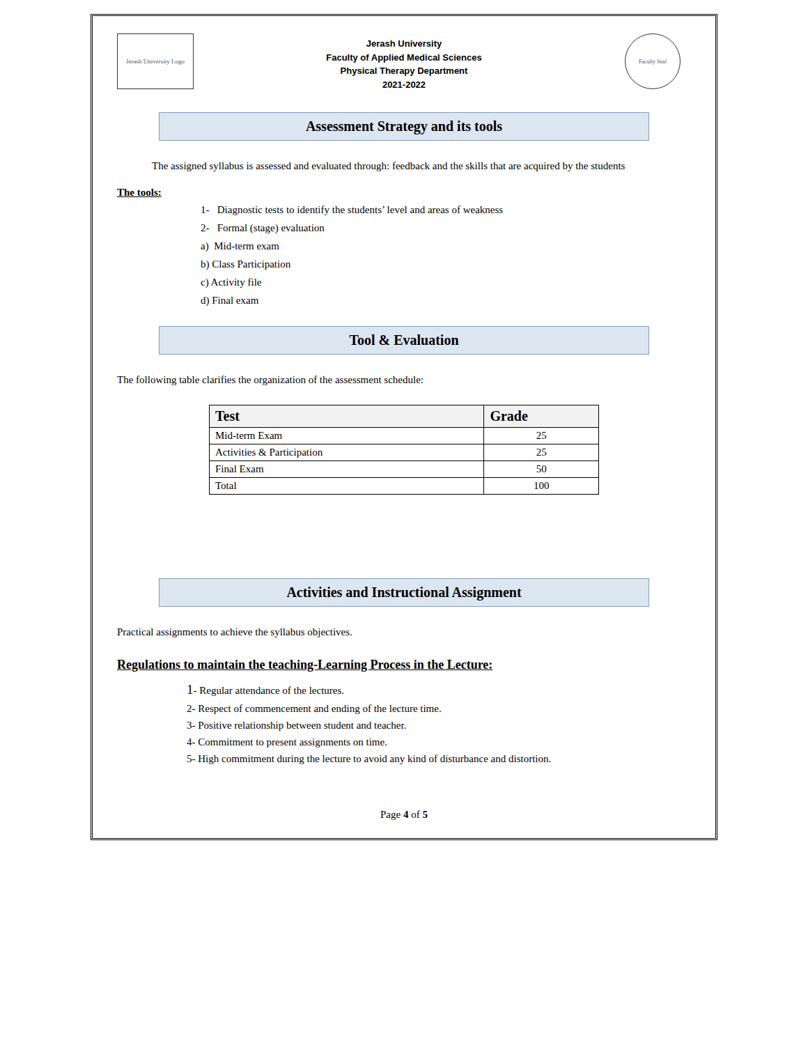Jerash University Logo
Jerash University
Faculty of Applied Medical Sciences
Physical Therapy Department
2021-2022
Faculty Seal
Assessment Strategy and its tools
The assigned syllabus is assessed and evaluated through: feedback and the skills that are acquired by the students
The tools:
1- Diagnostic tests to identify the students’ level and areas of weakness
2- Formal (stage) evaluation
a) Mid-term exam
b) Class Participation
c) Activity file
d) Final exam
Tool & Evaluation
The following table clarifies the organization of the assessment schedule:
| Test | Grade |
| --- | --- |
| Mid-term Exam | 25 |
| Activities & Participation | 25 |
| Final Exam | 50 |
| Total | 100 |
Activities and Instructional Assignment
Practical assignments to achieve the syllabus objectives.
Regulations to maintain the teaching-Learning Process in the Lecture:
1- Regular attendance of the lectures.
2- Respect of commencement and ending of the lecture time.
3- Positive relationship between student and teacher.
4- Commitment to present assignments on time.
5- High commitment during the lecture to avoid any kind of disturbance and distortion.
Page 4 of 5